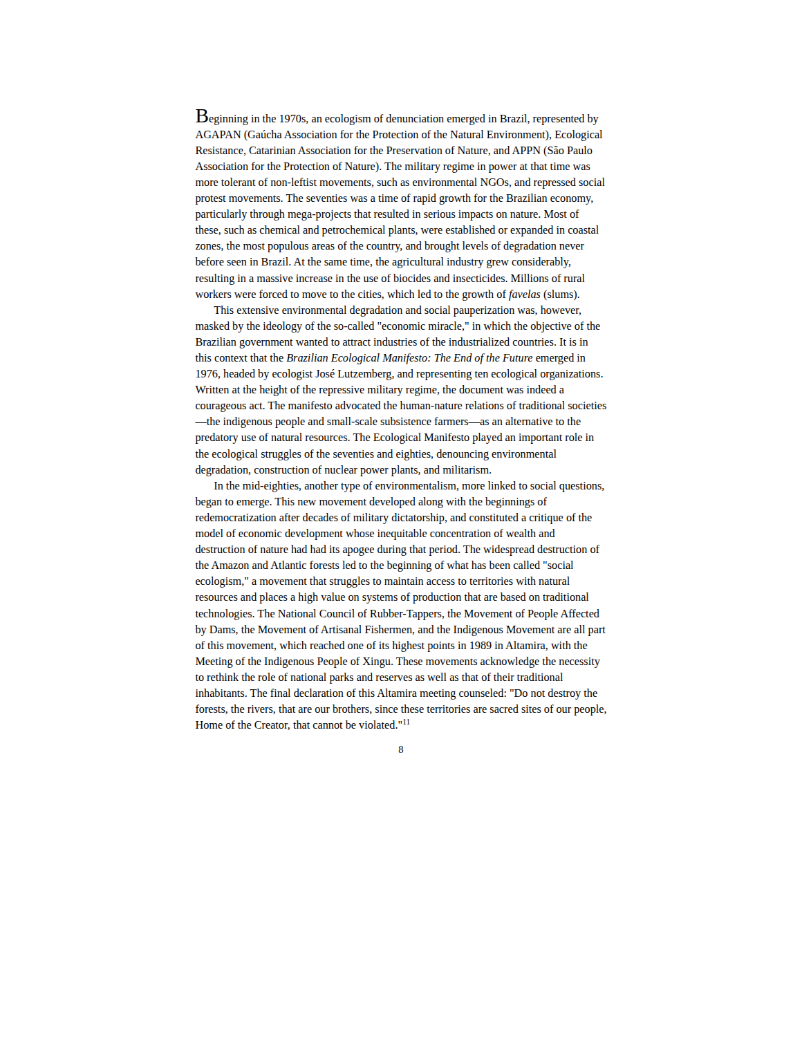Beginning in the 1970s, an ecologism of denunciation emerged in Brazil, represented by AGAPAN (Gaúcha Association for the Protection of the Natural Environment), Ecological Resistance, Catarinian Association for the Preservation of Nature, and APPN (São Paulo Association for the Protection of Nature). The military regime in power at that time was more tolerant of non-leftist movements, such as environmental NGOs, and repressed social protest movements. The seventies was a time of rapid growth for the Brazilian economy, particularly through mega-projects that resulted in serious impacts on nature. Most of these, such as chemical and petrochemical plants, were established or expanded in coastal zones, the most populous areas of the country, and brought levels of degradation never before seen in Brazil. At the same time, the agricultural industry grew considerably, resulting in a massive increase in the use of biocides and insecticides. Millions of rural workers were forced to move to the cities, which led to the growth of favelas (slums).
This extensive environmental degradation and social pauperization was, however, masked by the ideology of the so-called "economic miracle," in which the objective of the Brazilian government wanted to attract industries of the industrialized countries. It is in this context that the Brazilian Ecological Manifesto: The End of the Future emerged in 1976, headed by ecologist José Lutzemberg, and representing ten ecological organizations. Written at the height of the repressive military regime, the document was indeed a courageous act. The manifesto advocated the human-nature relations of traditional societies—the indigenous people and small-scale subsistence farmers—as an alternative to the predatory use of natural resources. The Ecological Manifesto played an important role in the ecological struggles of the seventies and eighties, denouncing environmental degradation, construction of nuclear power plants, and militarism.
In the mid-eighties, another type of environmentalism, more linked to social questions, began to emerge. This new movement developed along with the beginnings of redemocratization after decades of military dictatorship, and constituted a critique of the model of economic development whose inequitable concentration of wealth and destruction of nature had had its apogee during that period. The widespread destruction of the Amazon and Atlantic forests led to the beginning of what has been called "social ecologism," a movement that struggles to maintain access to territories with natural resources and places a high value on systems of production that are based on traditional technologies. The National Council of Rubber-Tappers, the Movement of People Affected by Dams, the Movement of Artisanal Fishermen, and the Indigenous Movement are all part of this movement, which reached one of its highest points in 1989 in Altamira, with the Meeting of the Indigenous People of Xingu. These movements acknowledge the necessity to rethink the role of national parks and reserves as well as that of their traditional inhabitants. The final declaration of this Altamira meeting counseled: "Do not destroy the forests, the rivers, that are our brothers, since these territories are sacred sites of our people, Home of the Creator, that cannot be violated."11
8